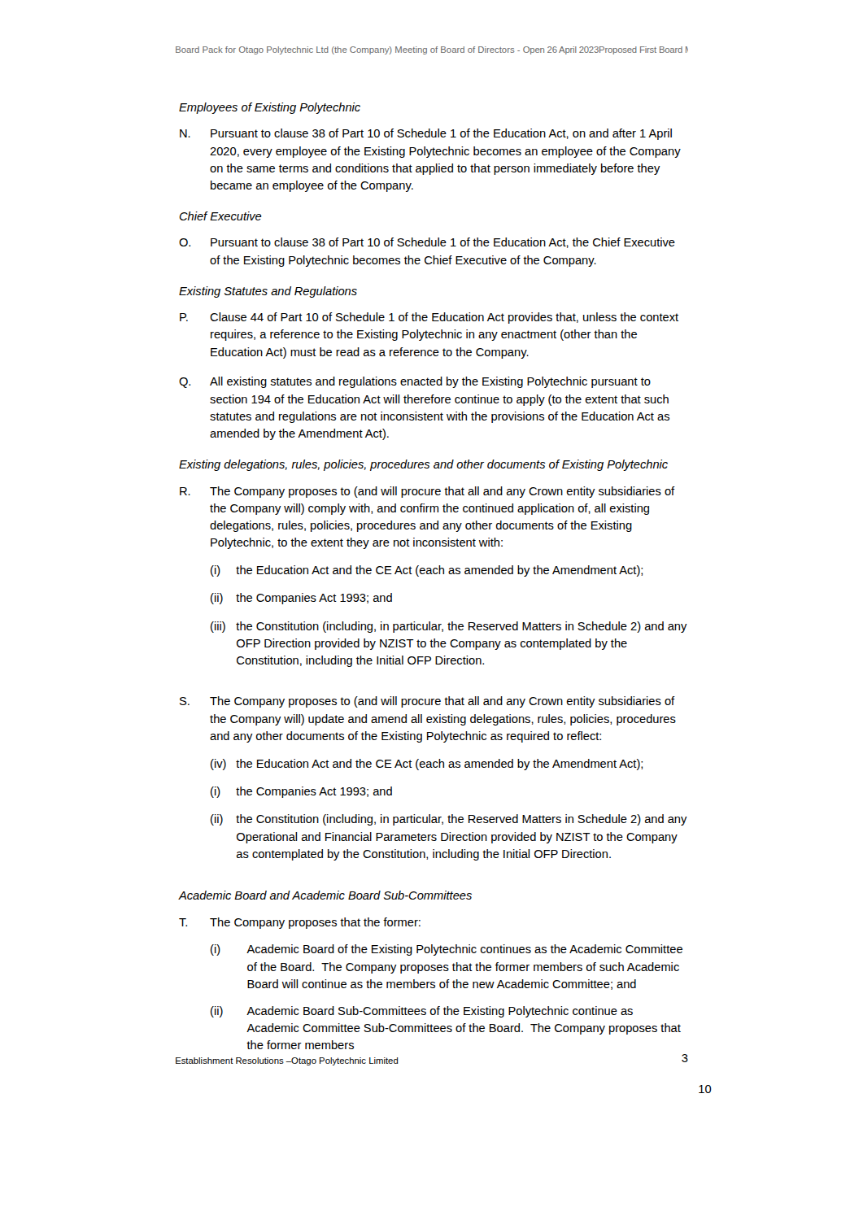Board Pack for Otago Polytechnic Ltd (the Company) Meeting of Board of Directors - Open 26 April 2023 Proposed First Board Meeting Resolu... 6.1 b
Employees of Existing Polytechnic
N.
Pursuant to clause 38 of Part 10 of Schedule 1 of the Education Act, on and after 1 April 2020, every employee of the Existing Polytechnic becomes an employee of the Company on the same terms and conditions that applied to that person immediately before they became an employee of the Company.
Chief Executive
O.
Pursuant to clause 38 of Part 10 of Schedule 1 of the Education Act, the Chief Executive of the Existing Polytechnic becomes the Chief Executive of the Company.
Existing Statutes and Regulations
P.
Clause 44 of Part 10 of Schedule 1 of the Education Act provides that, unless the context requires, a reference to the Existing Polytechnic in any enactment (other than the Education Act) must be read as a reference to the Company.
Q.
All existing statutes and regulations enacted by the Existing Polytechnic pursuant to section 194 of the Education Act will therefore continue to apply (to the extent that such statutes and regulations are not inconsistent with the provisions of the Education Act as amended by the Amendment Act).
Existing delegations, rules, policies, procedures and other documents of Existing Polytechnic
R.
The Company proposes to (and will procure that all and any Crown entity subsidiaries of the Company will) comply with, and confirm the continued application of, all existing delegations, rules, policies, procedures and any other documents of the Existing Polytechnic, to the extent they are not inconsistent with:
(i) the Education Act and the CE Act (each as amended by the Amendment Act);
(ii) the Companies Act 1993; and
(iii) the Constitution (including, in particular, the Reserved Matters in Schedule 2) and any OFP Direction provided by NZIST to the Company as contemplated by the Constitution, including the Initial OFP Direction.
S.
The Company proposes to (and will procure that all and any Crown entity subsidiaries of the Company will) update and amend all existing delegations, rules, policies, procedures and any other documents of the Existing Polytechnic as required to reflect:
(iv) the Education Act and the CE Act (each as amended by the Amendment Act);
(i) the Companies Act 1993; and
(ii) the Constitution (including, in particular, the Reserved Matters in Schedule 2) and any Operational and Financial Parameters Direction provided by NZIST to the Company as contemplated by the Constitution, including the Initial OFP Direction.
Academic Board and Academic Board Sub-Committees
T.
The Company proposes that the former:
(i) Academic Board of the Existing Polytechnic continues as the Academic Committee of the Board. The Company proposes that the former members of such Academic Board will continue as the members of the new Academic Committee; and
(ii) Academic Board Sub-Committees of the Existing Polytechnic continue as Academic Committee Sub-Committees of the Board. The Company proposes that the former members
Establishment Resolutions –Otago Polytechnic Limited
3
10